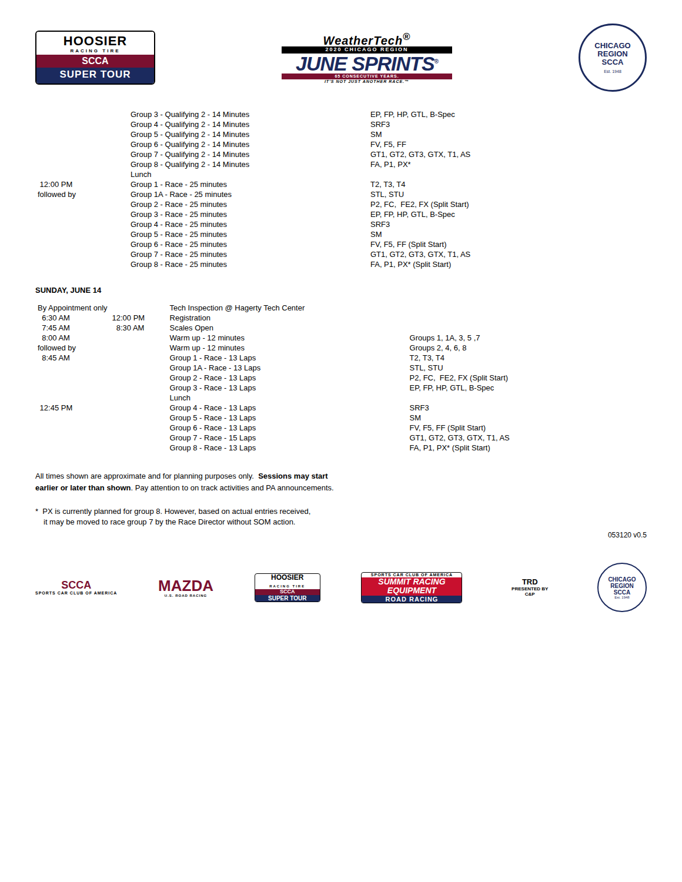HOOSIER
RACING TIRE
SCCA
SUPER TOUR
WeatherTech®
2020 CHICAGO REGION
JUNE SPRINTS®
65 CONSECUTIVE YEARS.
IT'S NOT JUST ANOTHER RACE.™
CHICAGO
REGION
SCCA
Est. 1948
| | Group 3 - Qualifying 2 - 14 Minutes | EP, FP, HP, GTL, B-Spec |
| | Group 4 - Qualifying 2 - 14 Minutes | SRF3 |
| | Group 5 - Qualifying 2 - 14 Minutes | SM |
| | Group 6 - Qualifying 2 - 14 Minutes | FV, F5, FF |
| | Group 7 - Qualifying 2 - 14 Minutes | GT1, GT2, GT3, GTX, T1, AS |
| | Group 8 - Qualifying 2 - 14 Minutes | FA, P1, PX* |
| | Lunch | |
| 12:00 PM | Group 1 - Race - 25 minutes | T2, T3, T4 |
| followed by | Group 1A - Race - 25 minutes | STL, STU |
| | Group 2 - Race - 25 minutes | P2, FC, FE2, FX (Split Start) |
| | Group 3 - Race - 25 minutes | EP, FP, HP, GTL, B-Spec |
| | Group 4 - Race - 25 minutes | SRF3 |
| | Group 5 - Race - 25 minutes | SM |
| | Group 6 - Race - 25 minutes | FV, F5, FF (Split Start) |
| | Group 7 - Race - 25 minutes | GT1, GT2, GT3, GTX, T1, AS |
| | Group 8 - Race - 25 minutes | FA, P1, PX* (Split Start) |
SUNDAY, JUNE 14
| By Appointment only | | Tech Inspection @ Hagerty Tech Center | |
| 6:30 AM | 12:00 PM | Registration | |
| 7:45 AM | 8:30 AM | Scales Open | |
| 8:00 AM | | Warm up - 12 minutes | Groups 1, 1A, 3, 5 ,7 |
| followed by | | Warm up - 12 minutes | Groups 2, 4, 6, 8 |
| 8:45 AM | | Group 1 - Race - 13 Laps | T2, T3, T4 |
| | | Group 1A - Race - 13 Laps | STL, STU |
| | | Group 2 - Race - 13 Laps | P2, FC, FE2, FX (Split Start) |
| | | Group 3 - Race - 13 Laps | EP, FP, HP, GTL, B-Spec |
| | | Lunch | |
| 12:45 PM | | Group 4 - Race - 13 Laps | SRF3 |
| | | Group 5 - Race - 13 Laps | SM |
| | | Group 6 - Race - 13 Laps | FV, F5, FF (Split Start) |
| | | Group 7 - Race - 15 Laps | GT1, GT2, GT3, GTX, T1, AS |
| | | Group 8 - Race - 13 Laps | FA, P1, PX* (Split Start) |
All times shown are approximate and for planning purposes only. Sessions may start
earlier or later than shown. Pay attention to on track activities and PA announcements.
* PX is currently planned for group 8. However, based on actual entries received,
it may be moved to race group 7 by the Race Director without SOM action.
053120 v0.5
SCCA SPORTS CAR CLUB OF AMERICA
MAZDA U.S. ROAD RACING
HOOSIER
RACING TIRE
SCCA
SUPER TOUR
SPORTS CAR CLUB OF AMERICA
SUMMIT RACING EQUIPMENT
ROAD RACING
TRD
PRESENTED BY
C&P
CHICAGO
REGION
SCCA
Est. 1948